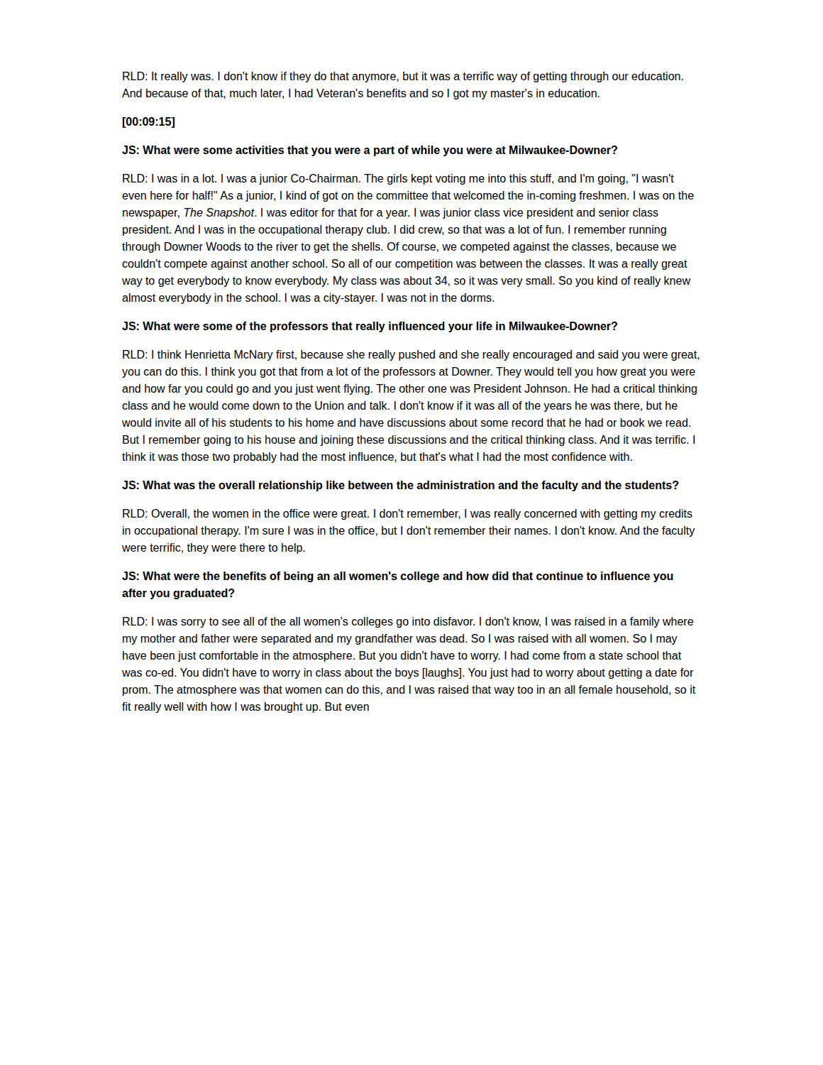RLD: It really was. I don't know if they do that anymore, but it was a terrific way of getting through our education. And because of that, much later, I had Veteran's benefits and so I got my master's in education.
[00:09:15]
JS: What were some activities that you were a part of while you were at Milwaukee-Downer?
RLD: I was in a lot. I was a junior Co-Chairman. The girls kept voting me into this stuff, and I'm going, "I wasn't even here for half!" As a junior, I kind of got on the committee that welcomed the in-coming freshmen. I was on the newspaper, The Snapshot. I was editor for that for a year. I was junior class vice president and senior class president. And I was in the occupational therapy club. I did crew, so that was a lot of fun. I remember running through Downer Woods to the river to get the shells. Of course, we competed against the classes, because we couldn't compete against another school. So all of our competition was between the classes. It was a really great way to get everybody to know everybody. My class was about 34, so it was very small. So you kind of really knew almost everybody in the school. I was a city-stayer. I was not in the dorms.
JS: What were some of the professors that really influenced your life in Milwaukee-Downer?
RLD: I think Henrietta McNary first, because she really pushed and she really encouraged and said you were great, you can do this. I think you got that from a lot of the professors at Downer. They would tell you how great you were and how far you could go and you just went flying. The other one was President Johnson. He had a critical thinking class and he would come down to the Union and talk. I don't know if it was all of the years he was there, but he would invite all of his students to his home and have discussions about some record that he had or book we read. But I remember going to his house and joining these discussions and the critical thinking class. And it was terrific. I think it was those two probably had the most influence, but that's what I had the most confidence with.
JS: What was the overall relationship like between the administration and the faculty and the students?
RLD: Overall, the women in the office were great. I don't remember, I was really concerned with getting my credits in occupational therapy. I'm sure I was in the office, but I don't remember their names. I don't know. And the faculty were terrific, they were there to help.
JS: What were the benefits of being an all women's college and how did that continue to influence you after you graduated?
RLD: I was sorry to see all of the all women's colleges go into disfavor. I don't know, I was raised in a family where my mother and father were separated and my grandfather was dead. So I was raised with all women. So I may have been just comfortable in the atmosphere. But you didn't have to worry. I had come from a state school that was co-ed. You didn't have to worry in class about the boys [laughs]. You just had to worry about getting a date for prom. The atmosphere was that women can do this, and I was raised that way too in an all female household, so it fit really well with how I was brought up. But even